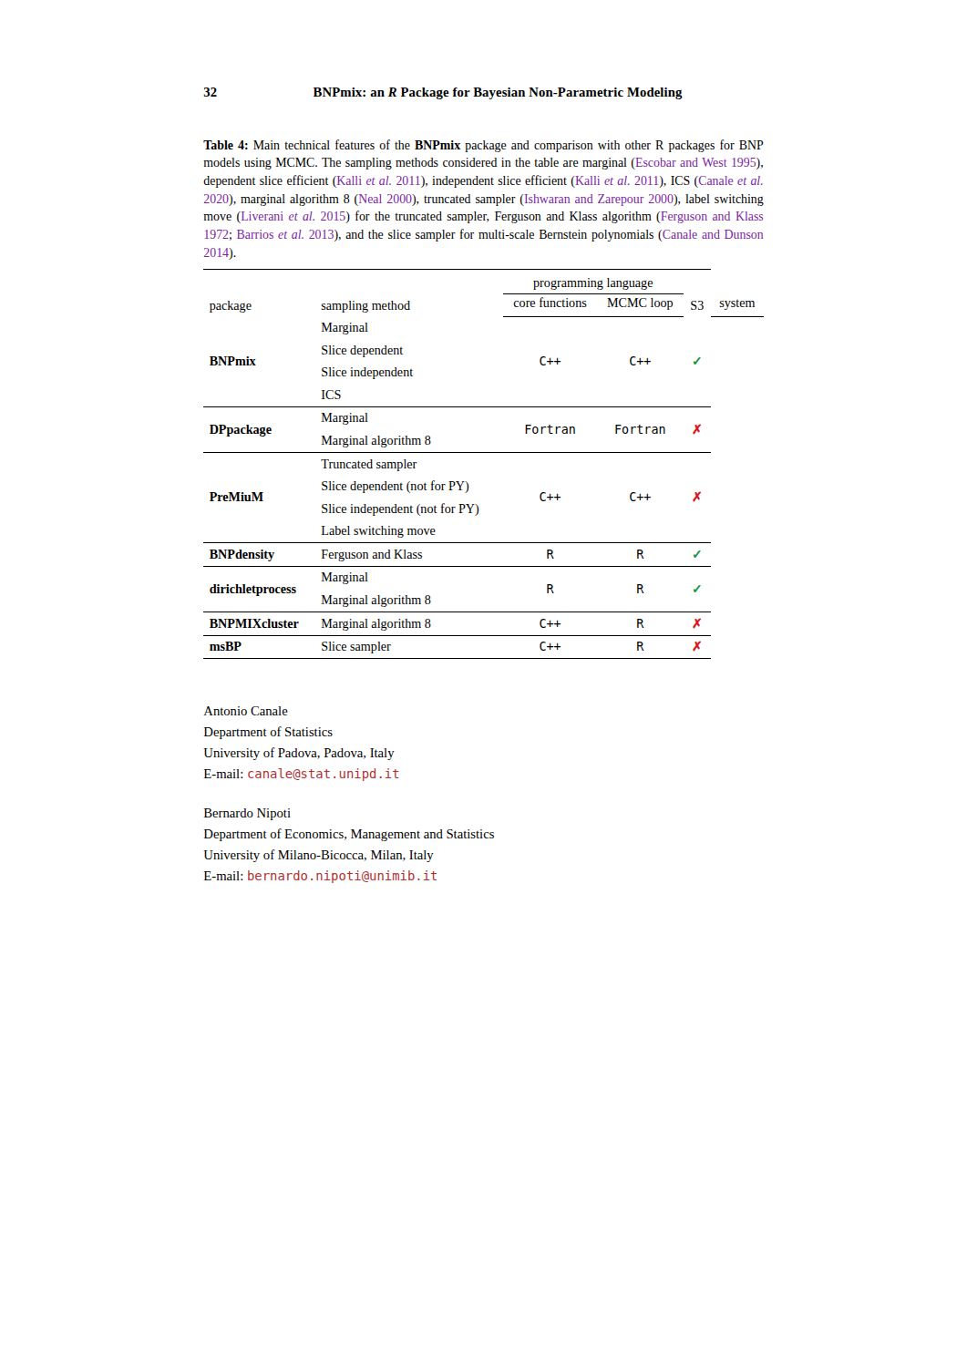32 BNPmix: an R Package for Bayesian Non-Parametric Modeling
Table 4: Main technical features of the BNPmix package and comparison with other R packages for BNP models using MCMC. The sampling methods considered in the table are marginal (Escobar and West 1995), dependent slice efficient (Kalli et al. 2011), independent slice efficient (Kalli et al. 2011), ICS (Canale et al. 2020), marginal algorithm 8 (Neal 2000), truncated sampler (Ishwaran and Zarepour 2000), label switching move (Liverani et al. 2015) for the truncated sampler, Ferguson and Klass algorithm (Ferguson and Klass 1972; Barrios et al. 2013), and the slice sampler for multi-scale Bernstein polynomials (Canale and Dunson 2014).
| package | sampling method | programming language | S3 |
| --- | --- | --- | --- |
| core functions | MCMC loop | system |
| BNPmix | Marginal | C++ | C++ | ✓ |
| Slice dependent |
| Slice independent |
| ICS |
| DPpackage | Marginal | Fortran | Fortran | ✗ |
| Marginal algorithm 8 |
| PreMiuM | Truncated sampler | C++ | C++ | ✗ |
| Slice dependent (not for PY) |
| Slice independent (not for PY) |
| Label switching move |
| BNPdensity | Ferguson and Klass | R | R | ✓ |
| dirichletprocess | Marginal | R | R | ✓ |
| Marginal algorithm 8 |
| BNPMIXcluster | Marginal algorithm 8 | C++ | R | ✗ |
| msBP | Slice sampler | C++ | R | ✗ |
Antonio Canale
Department of Statistics
University of Padova, Padova, Italy
E-mail: canale@stat.unipd.it
Bernardo Nipoti
Department of Economics, Management and Statistics
University of Milano-Bicocca, Milan, Italy
E-mail: bernardo.nipoti@unimib.it